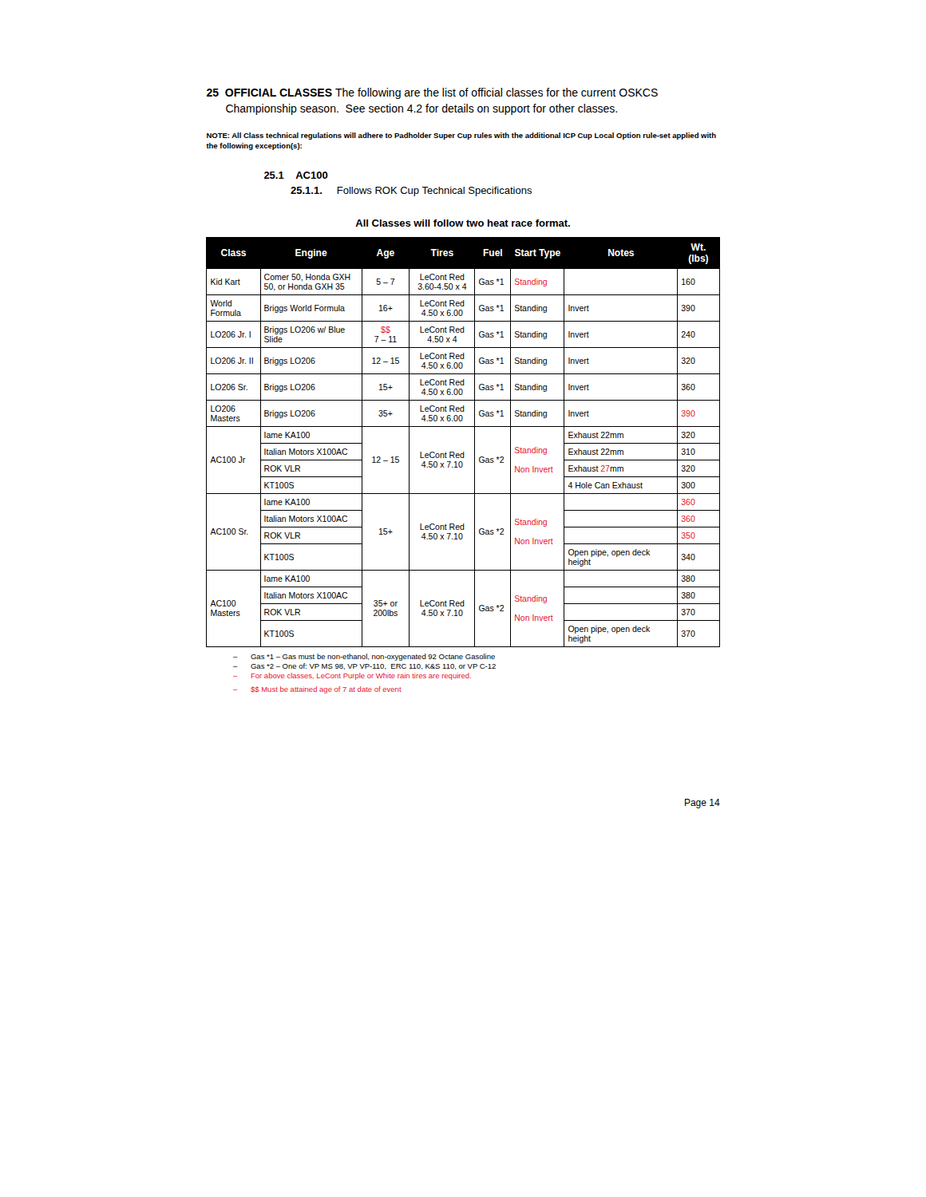25 OFFICIAL CLASSES The following are the list of official classes for the current OSKCS Championship season. See section 4.2 for details on support for other classes.
NOTE: All Class technical regulations will adhere to Padholder Super Cup rules with the additional ICP Cup Local Option rule-set applied with the following exception(s):
25.1 AC100
25.1.1. Follows ROK Cup Technical Specifications
All Classes will follow two heat race format.
| Class | Engine | Age | Tires | Fuel | Start Type | Notes | Wt. (lbs) |
| --- | --- | --- | --- | --- | --- | --- | --- |
| Kid Kart | Comer 50, Honda GXH 50, or Honda GXH 35 | 5 – 7 | LeCont Red 3.60-4.50 x 4 | Gas *1 | Standing | | 160 |
| World Formula | Briggs World Formula | 16+ | LeCont Red 4.50 x 6.00 | Gas *1 | Standing | Invert | 390 |
| LO206 Jr. I | Briggs LO206 w/ Blue Slide | $$ 7 – 11 | LeCont Red 4.50 x 4 | Gas *1 | Standing | Invert | 240 |
| LO206 Jr. II | Briggs LO206 | 12 – 15 | LeCont Red 4.50 x 6.00 | Gas *1 | Standing | Invert | 320 |
| LO206 Sr. | Briggs LO206 | 15+ | LeCont Red 4.50 x 6.00 | Gas *1 | Standing | Invert | 360 |
| LO206 Masters | Briggs LO206 | 35+ | LeCont Red 4.50 x 6.00 | Gas *1 | Standing | Invert | 390 |
| AC100 Jr | Iame KA100 | 12 – 15 | LeCont Red 4.50 x 7.10 | Gas *2 | Standing Non Invert | Exhaust 22mm | 320 |
| Italian Motors X100AC | Exhaust 22mm | 310 |
| ROK VLR | Exhaust 27 mm | 320 |
| KT100S | 4 Hole Can Exhaust | 300 |
| AC100 Sr. | Iame KA100 | 15+ | LeCont Red 4.50 x 7.10 | Gas *2 | Standing Non Invert | | 360 |
| Italian Motors X100AC | | 360 |
| ROK VLR | | 350 |
| KT100S | Open pipe, open deck height | 340 |
| AC100 Masters | Iame KA100 | 35+ or 200lbs | LeCont Red 4.50 x 7.10 | Gas *2 | Standing Non Invert | | 380 |
| Italian Motors X100AC | | 380 |
| ROK VLR | | 370 |
| KT100S | Open pipe, open deck height | 370 |
–Gas *1 – Gas must be non-ethanol, non-oxygenated 92 Octane Gasoline
–Gas *2 – One of: VP MS 98, VP VP-110, ERC 110, K&S 110, or VP C-12
–For above classes, LeCont Purple or White rain tires are required.
–$$ Must be attained age of 7 at date of event
Page 14